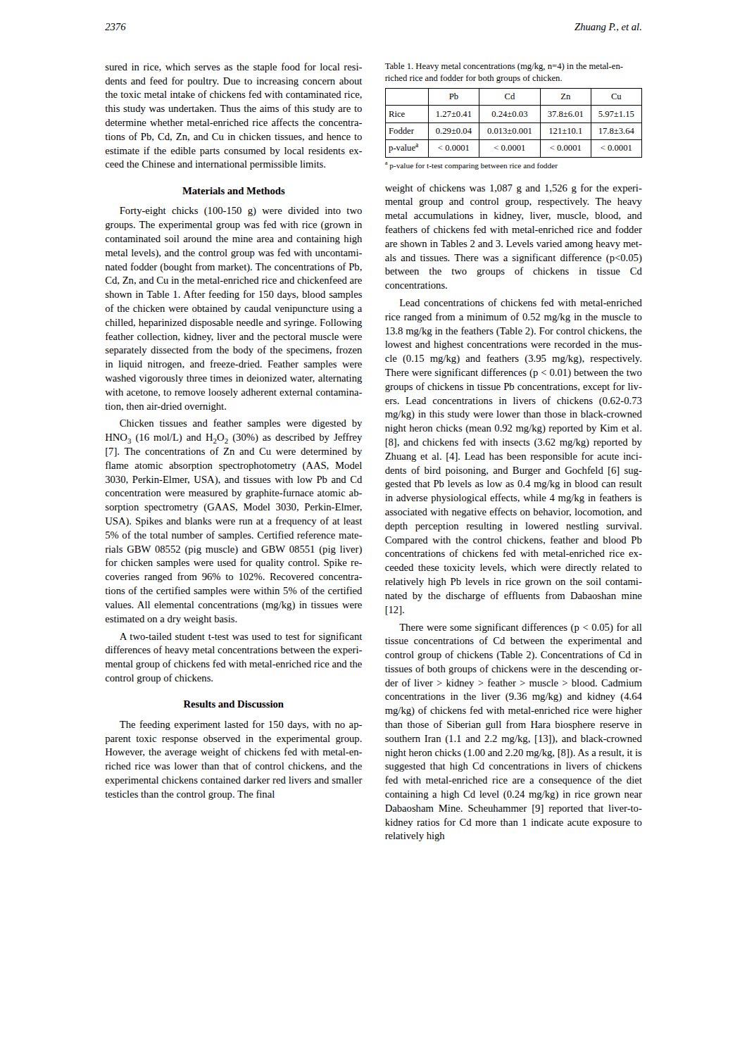2376 Zhuang P., et al.
sured in rice, which serves as the staple food for local residents and feed for poultry. Due to increasing concern about the toxic metal intake of chickens fed with contaminated rice, this study was undertaken. Thus the aims of this study are to determine whether metal-enriched rice affects the concentrations of Pb, Cd, Zn, and Cu in chicken tissues, and hence to estimate if the edible parts consumed by local residents exceed the Chinese and international permissible limits.
Materials and Methods
Forty-eight chicks (100-150 g) were divided into two groups. The experimental group was fed with rice (grown in contaminated soil around the mine area and containing high metal levels), and the control group was fed with uncontaminated fodder (bought from market). The concentrations of Pb, Cd, Zn, and Cu in the metal-enriched rice and chickenfeed are shown in Table 1. After feeding for 150 days, blood samples of the chicken were obtained by caudal venipuncture using a chilled, heparinized disposable needle and syringe. Following feather collection, kidney, liver and the pectoral muscle were separately dissected from the body of the specimens, frozen in liquid nitrogen, and freeze-dried. Feather samples were washed vigorously three times in deionized water, alternating with acetone, to remove loosely adherent external contamination, then air-dried overnight.
Chicken tissues and feather samples were digested by HNO3 (16 mol/L) and H2O2 (30%) as described by Jeffrey [7]. The concentrations of Zn and Cu were determined by flame atomic absorption spectrophotometry (AAS, Model 3030, Perkin-Elmer, USA), and tissues with low Pb and Cd concentration were measured by graphite-furnace atomic absorption spectrometry (GAAS, Model 3030, Perkin-Elmer, USA). Spikes and blanks were run at a frequency of at least 5% of the total number of samples. Certified reference materials GBW 08552 (pig muscle) and GBW 08551 (pig liver) for chicken samples were used for quality control. Spike recoveries ranged from 96% to 102%. Recovered concentrations of the certified samples were within 5% of the certified values. All elemental concentrations (mg/kg) in tissues were estimated on a dry weight basis.
A two-tailed student t-test was used to test for significant differences of heavy metal concentrations between the experimental group of chickens fed with metal-enriched rice and the control group of chickens.
Results and Discussion
The feeding experiment lasted for 150 days, with no apparent toxic response observed in the experimental group. However, the average weight of chickens fed with metal-enriched rice was lower than that of control chickens, and the experimental chickens contained darker red livers and smaller testicles than the control group. The final
Table 1. Heavy metal concentrations (mg/kg, n=4) in the metal-enriched rice and fodder for both groups of chicken.
| | Pb | Cd | Zn | Cu |
| --- | --- | --- | --- | --- |
| Rice | 1.27±0.41 | 0.24±0.03 | 37.8±6.01 | 5.97±1.15 |
| Fodder | 0.29±0.04 | 0.013±0.001 | 121±10.1 | 17.8±3.64 |
| p-value a | < 0.0001 | < 0.0001 | < 0.0001 | < 0.0001 |
a p-value for t-test comparing between rice and fodder
weight of chickens was 1,087 g and 1,526 g for the experimental group and control group, respectively. The heavy metal accumulations in kidney, liver, muscle, blood, and feathers of chickens fed with metal-enriched rice and fodder are shown in Tables 2 and 3. Levels varied among heavy metals and tissues. There was a significant difference (p<0.05) between the two groups of chickens in tissue Cd concentrations.
Lead concentrations of chickens fed with metal-enriched rice ranged from a minimum of 0.52 mg/kg in the muscle to 13.8 mg/kg in the feathers (Table 2). For control chickens, the lowest and highest concentrations were recorded in the muscle (0.15 mg/kg) and feathers (3.95 mg/kg), respectively. There were significant differences (p < 0.01) between the two groups of chickens in tissue Pb concentrations, except for livers. Lead concentrations in livers of chickens (0.62-0.73 mg/kg) in this study were lower than those in black-crowned night heron chicks (mean 0.92 mg/kg) reported by Kim et al. [8], and chickens fed with insects (3.62 mg/kg) reported by Zhuang et al. [4]. Lead has been responsible for acute incidents of bird poisoning, and Burger and Gochfeld [6] suggested that Pb levels as low as 0.4 mg/kg in blood can result in adverse physiological effects, while 4 mg/kg in feathers is associated with negative effects on behavior, locomotion, and depth perception resulting in lowered nestling survival. Compared with the control chickens, feather and blood Pb concentrations of chickens fed with metal-enriched rice exceeded these toxicity levels, which were directly related to relatively high Pb levels in rice grown on the soil contaminated by the discharge of effluents from Dabaoshan mine [12].
There were some significant differences (p < 0.05) for all tissue concentrations of Cd between the experimental and control group of chickens (Table 2). Concentrations of Cd in tissues of both groups of chickens were in the descending order of liver > kidney > feather > muscle > blood. Cadmium concentrations in the liver (9.36 mg/kg) and kidney (4.64 mg/kg) of chickens fed with metal-enriched rice were higher than those of Siberian gull from Hara biosphere reserve in southern Iran (1.1 and 2.2 mg/kg, [13]), and black-crowned night heron chicks (1.00 and 2.20 mg/kg, [8]). As a result, it is suggested that high Cd concentrations in livers of chickens fed with metal-enriched rice are a consequence of the diet containing a high Cd level (0.24 mg/kg) in rice grown near Dabaosham Mine. Scheuhammer [9] reported that liver-to-kidney ratios for Cd more than 1 indicate acute exposure to relatively high